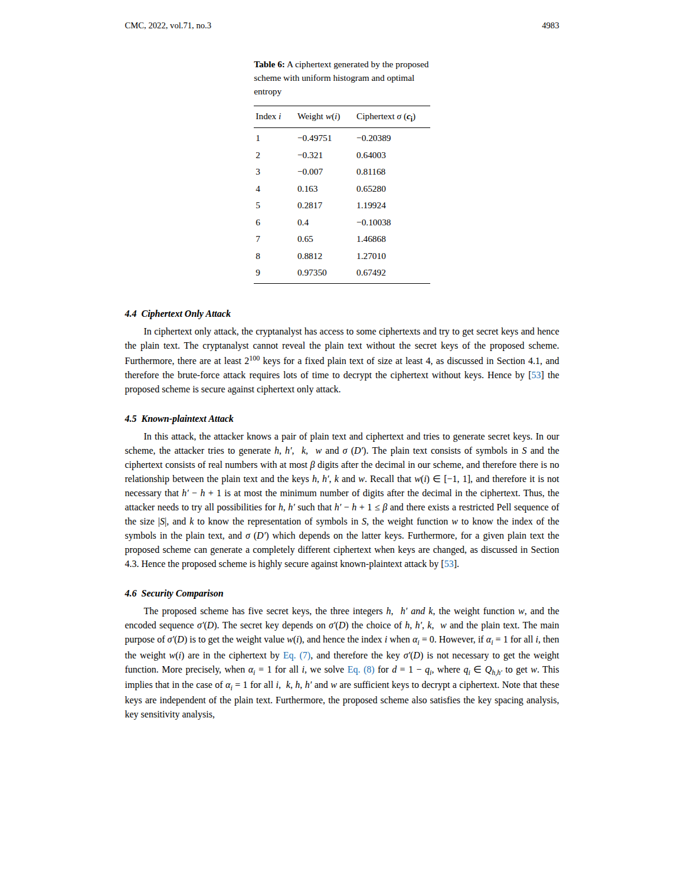CMC, 2022, vol.71, no.3 4983
Table 6: A ciphertext generated by the proposed scheme with uniform histogram and optimal entropy
| Index i | Weight w ( i ) | Ciphertext σ ( c i ) |
| --- | --- | --- |
| 1 | −0.49751 | −0.20389 |
| 2 | −0.321 | 0.64003 |
| 3 | −0.007 | 0.81168 |
| 4 | 0.163 | 0.65280 |
| 5 | 0.2817 | 1.19924 |
| 6 | 0.4 | −0.10038 |
| 7 | 0.65 | 1.46868 |
| 8 | 0.8812 | 1.27010 |
| 9 | 0.97350 | 0.67492 |
4.4 Ciphertext Only Attack
In ciphertext only attack, the cryptanalyst has access to some ciphertexts and try to get secret keys and hence the plain text. The cryptanalyst cannot reveal the plain text without the secret keys of the proposed scheme. Furthermore, there are at least 2100 keys for a fixed plain text of size at least 4, as discussed in Section 4.1, and therefore the brute-force attack requires lots of time to decrypt the ciphertext without keys. Hence by [53] the proposed scheme is secure against ciphertext only attack.
4.5 Known-plaintext Attack
In this attack, the attacker knows a pair of plain text and ciphertext and tries to generate secret keys. In our scheme, the attacker tries to generate h, h′, k, w and σ (D′). The plain text consists of symbols in S and the ciphertext consists of real numbers with at most β digits after the decimal in our scheme, and therefore there is no relationship between the plain text and the keys h, h′, k and w. Recall that w(i) ∈ [−1, 1], and therefore it is not necessary that h′ − h + 1 is at most the minimum number of digits after the decimal in the ciphertext. Thus, the attacker needs to try all possibilities for h, h′ such that h′ − h + 1 ≤ β and there exists a restricted Pell sequence of the size |S|, and k to know the representation of symbols in S, the weight function w to know the index of the symbols in the plain text, and σ (D′) which depends on the latter keys. Furthermore, for a given plain text the proposed scheme can generate a completely different ciphertext when keys are changed, as discussed in Section 4.3. Hence the proposed scheme is highly secure against known-plaintext attack by [53].
4.6 Security Comparison
The proposed scheme has five secret keys, the three integers h, h′ and k, the weight function w, and the encoded sequence σ′(D). The secret key depends on σ′(D) the choice of h, h′, k, w and the plain text. The main purpose of σ′(D) is to get the weight value w(i), and hence the index i when αi = 0. However, if αi = 1 for all i, then the weight w(i) are in the ciphertext by Eq. (7), and therefore the key σ′(D) is not necessary to get the weight function. More precisely, when αi = 1 for all i, we solve Eq. (8) for d = 1 − qi, where qi ∈ Qh,h′ to get w. This implies that in the case of αi = 1 for all i, k, h, h′ and w are sufficient keys to decrypt a ciphertext. Note that these keys are independent of the plain text. Furthermore, the proposed scheme also satisfies the key spacing analysis, key sensitivity analysis,